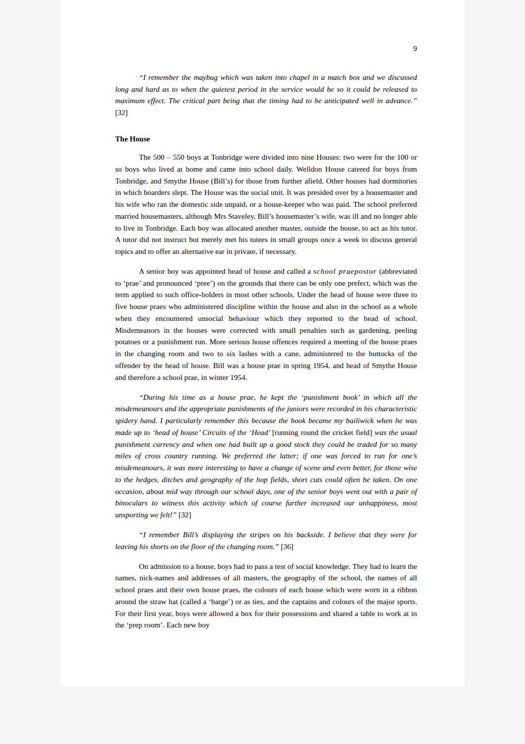9
“I remember the maybug which was taken into chapel in a match box and we discussed long and hard as to when the quietest period in the service would be so it could be released to maximum effect. The critical part being that the timing had to be anticipated well in advance.” [32]
The House
The 500 – 550 boys at Tonbridge were divided into nine Houses: two were for the 100 or so boys who lived at home and came into school daily. Welldon House catered for boys from Tonbridge, and Smythe House (Bill’s) for those from further afield. Other houses had dormitories in which boarders slept. The House was the social unit. It was presided over by a housemaster and his wife who ran the domestic side unpaid, or a house-keeper who was paid. The school preferred married housemasters, although Mrs Staveley, Bill’s housemaster’s wife, was ill and no longer able to live in Tonbridge. Each boy was allocated another master, outside the house, to act as his tutor. A tutor did not instruct but merely met his tutees in small groups once a week to discuss general topics and to offer an alternative ear in private, if necessary.
A senior boy was appointed head of house and called a school praepostor (abbreviated to ‘prae’ and pronounced ‘pree’) on the grounds that there can be only one prefect, which was the term applied to such office-holders in most other schools. Under the head of house were three to five house praes who administered discipline within the house and also in the school as a whole when they encountered unsocial behaviour which they reported to the head of school. Misdemeanors in the houses were corrected with small penalties such as gardening, peeling potatoes or a punishment run. More serious house offences required a meeting of the house praes in the changing room and two to six lashes with a cane, administered to the buttocks of the offender by the head of house. Bill was a house prae in spring 1954, and head of Smythe House and therefore a school prae, in winter 1954.
“During his time as a house prae, he kept the ‘punishment book’ in which all the misdemeanours and the appropriate punishments of the juniors were recorded in his characteristic spidery hand. I particularly remember this because the book became my bailiwick when he was made up to ‘head of house’ Circuits of the ‘Head’ [running round the cricket field] was the usual punishment currency and when one had built up a good stock they could be traded for so many miles of cross country running. We preferred the latter; if one was forced to run for one’s misdemeanours, it was more interesting to have a change of scene and even better, for those wise to the hedges, ditches and geography of the hop fields, short cuts could often be taken. On one occasion, about mid way through our school days, one of the senior boys went out with a pair of binoculars to witness this activity which of course further increased our unhappiness, most unsporting we felt!” [32]
“I remember Bill’s displaying the stripes on his backside. I believe that they were for leaving his shorts on the floor of the changing room.” [36]
On admission to a house, boys had to pass a test of social knowledge. They had to learn the names, nick-names and addresses of all masters, the geography of the school, the names of all school praes and their own house praes, the colours of each house which were worn in a ribbon around the straw hat (called a ‘barge’) or as ties, and the captains and colours of the major sports. For their first year, boys were allowed a box for their possessions and shared a table to work at in the ‘prep room’. Each new boy